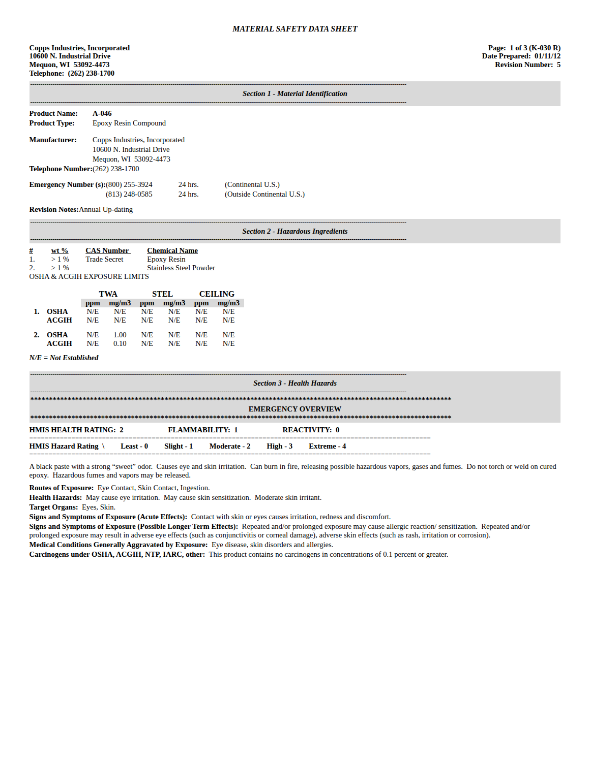MATERIAL SAFETY DATA SHEET
| Copps Industries, Incorporated | Page: 1 of 3 (K-030 R) |
| 10600 N. Industrial Drive | Date Prepared: 01/11/12 |
| Mequon, WI 53092-4473 | Revision Number: 5 |
| Telephone: (262) 238-1700 | |
-----------------------------------------------------------------------------------------------------------------------------------------------------------------------------------------
Section 1 - Material Identification
-----------------------------------------------------------------------------------------------------------------------------------------------------------------------------------------
| Product Name: | A-046 |
| Product Type: | Epoxy Resin Compound |
| Manufacturer: | Copps Industries, Incorporated |
| | 10600 N. Industrial Drive |
| | Mequon, WI 53092-4473 |
| Telephone Number: | (262) 238-1700 |
| Emergency Number (s): | (800) 255-3924 | 24 hrs. | (Continental U.S.) |
| | (813) 248-0585 | 24 hrs. | (Outside Continental U.S.) |
| Revision Notes: | Annual Up-dating |
-----------------------------------------------------------------------------------------------------------------------------------------------------------------------------------------
Section 2 - Hazardous Ingredients
-----------------------------------------------------------------------------------------------------------------------------------------------------------------------------------------
| # | wt % | CAS Number | Chemical Name |
| --- | --- | --- | --- |
| 1. | > 1 % | Trade Secret | Epoxy Resin |
| 2. | > 1 % | | Stainless Steel Powder |
OSHA & ACGIH EXPOSURE LIMITS
| | | TWA | STEL | CEILING |
| | | ppm | mg/m3 | ppm | mg/m3 | ppm | mg/m3 |
| 1. | OSHA | N/E | N/E | N/E | N/E | N/E | N/E |
| | ACGIH | N/E | N/E | N/E | N/E | N/E | N/E |
| 2. | OSHA | N/E | 1.00 | N/E | N/E | N/E | N/E |
| | ACGIH | N/E | 0.10 | N/E | N/E | N/E | N/E |
N/E = Not Established
-----------------------------------------------------------------------------------------------------------------------------------------------------------------------------------------
Section 3 - Health Hazards
-----------------------------------------------------------------------------------------------------------------------------------------------------------------------------------------
*****************************************************************************************************************
EMERGENCY OVERVIEW
*****************************************************************************************************************
HMIS HEALTH RATING: 2 FLAMMABILITY: 1 REACTIVITY: 0
=========================================================================================================
HMIS Hazard Rating \ Least - 0 Slight - 1 Moderate - 2 High - 3 Extreme - 4
=========================================================================================================
A black paste with a strong “sweet” odor. Causes eye and skin irritation. Can burn in fire, releasing possible hazardous vapors, gases and fumes. Do not torch or weld on cured epoxy. Hazardous fumes and vapors may be released.
Routes of Exposure: Eye Contact, Skin Contact, Ingestion.
Health Hazards: May cause eye irritation. May cause skin sensitization. Moderate skin irritant.
Target Organs: Eyes, Skin.
Signs and Symptoms of Exposure (Acute Effects): Contact with skin or eyes causes irritation, redness and discomfort.
Signs and Symptoms of Exposure (Possible Longer Term Effects): Repeated and/or prolonged exposure may cause allergic reaction/ sensitization. Repeated and/or prolonged exposure may result in adverse eye effects (such as conjunctivitis or corneal damage), adverse skin effects (such as rash, irritation or corrosion).
Medical Conditions Generally Aggravated by Exposure: Eye disease, skin disorders and allergies.
Carcinogens under OSHA, ACGIH, NTP, IARC, other: This product contains no carcinogens in concentrations of 0.1 percent or greater.